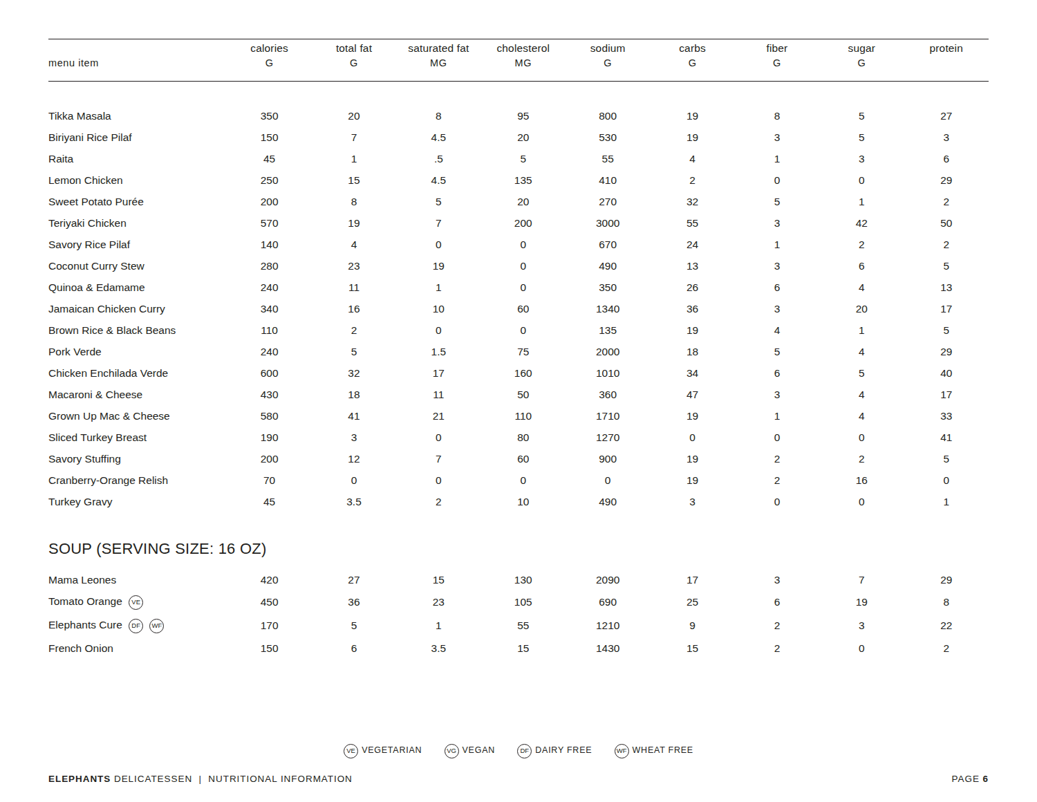| | calories | total fat | saturated fat | cholesterol | sodium | carbs | fiber | sugar | protein |
| --- | --- | --- | --- | --- | --- | --- | --- | --- | --- |
| menu item | G | G | MG | MG | G | G | G | G | |
| Tikka Masala | 350 | 20 | 8 | 95 | 800 | 19 | 8 | 5 | 27 |
| Biriyani Rice Pilaf | 150 | 7 | 4.5 | 20 | 530 | 19 | 3 | 5 | 3 |
| Raita | 45 | 1 | .5 | 5 | 55 | 4 | 1 | 3 | 6 |
| Lemon Chicken | 250 | 15 | 4.5 | 135 | 410 | 2 | 0 | 0 | 29 |
| Sweet Potato Purée | 200 | 8 | 5 | 20 | 270 | 32 | 5 | 1 | 2 |
| Teriyaki Chicken | 570 | 19 | 7 | 200 | 3000 | 55 | 3 | 42 | 50 |
| Savory Rice Pilaf | 140 | 4 | 0 | 0 | 670 | 24 | 1 | 2 | 2 |
| Coconut Curry Stew | 280 | 23 | 19 | 0 | 490 | 13 | 3 | 6 | 5 |
| Quinoa & Edamame | 240 | 11 | 1 | 0 | 350 | 26 | 6 | 4 | 13 |
| Jamaican Chicken Curry | 340 | 16 | 10 | 60 | 1340 | 36 | 3 | 20 | 17 |
| Brown Rice & Black Beans | 110 | 2 | 0 | 0 | 135 | 19 | 4 | 1 | 5 |
| Pork Verde | 240 | 5 | 1.5 | 75 | 2000 | 18 | 5 | 4 | 29 |
| Chicken Enchilada Verde | 600 | 32 | 17 | 160 | 1010 | 34 | 6 | 5 | 40 |
| Macaroni & Cheese | 430 | 18 | 11 | 50 | 360 | 47 | 3 | 4 | 17 |
| Grown Up Mac & Cheese | 580 | 41 | 21 | 110 | 1710 | 19 | 1 | 4 | 33 |
| Sliced Turkey Breast | 190 | 3 | 0 | 80 | 1270 | 0 | 0 | 0 | 41 |
| Savory Stuffing | 200 | 12 | 7 | 60 | 900 | 19 | 2 | 2 | 5 |
| Cranberry-Orange Relish | 70 | 0 | 0 | 0 | 0 | 19 | 2 | 16 | 0 |
| Turkey Gravy | 45 | 3.5 | 2 | 10 | 490 | 3 | 0 | 0 | 1 |
| SOUP (SERVING SIZE: 16 OZ) |
| Mama Leones | 420 | 27 | 15 | 130 | 2090 | 17 | 3 | 7 | 29 |
| Tomato Orange VE | 450 | 36 | 23 | 105 | 690 | 25 | 6 | 19 | 8 |
| Elephants Cure DF WF | 170 | 5 | 1 | 55 | 1210 | 9 | 2 | 3 | 22 |
| French Onion | 150 | 6 | 3.5 | 15 | 1430 | 15 | 2 | 0 | 2 |
VEVEGETARIAN VGVEGAN DFDAIRY FREE WFWHEAT FREE
ELEPHANTS DELICATESSEN | NUTRITIONAL INFORMATION
PAGE 6